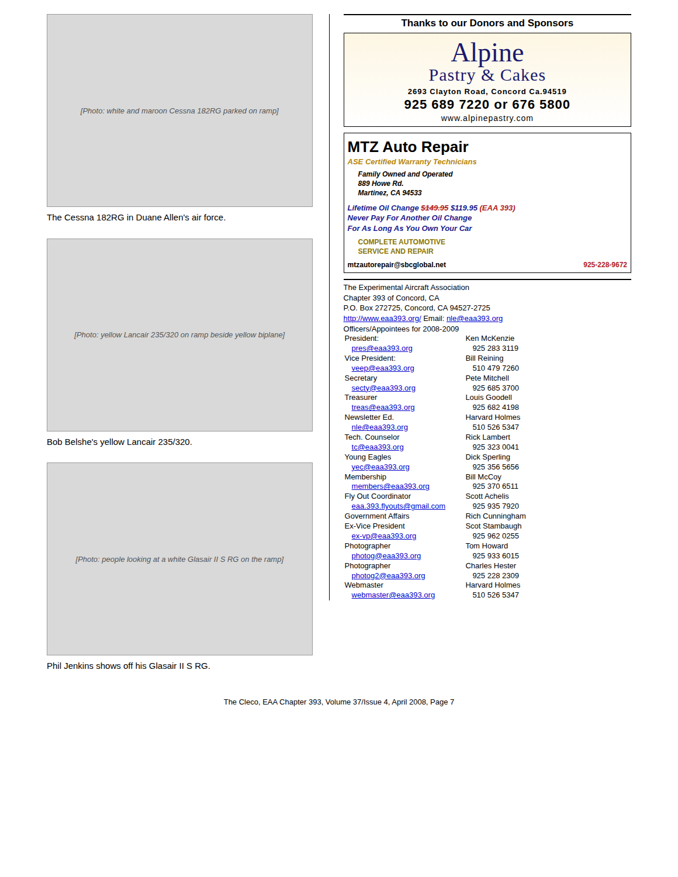[Photo: white and maroon Cessna 182RG parked on ramp]
The Cessna 182RG in Duane Allen's air force.
[Photo: yellow Lancair 235/320 on ramp beside yellow biplane]
Bob Belshe's yellow Lancair 235/320.
[Photo: people looking at a white Glasair II S RG on the ramp]
Phil Jenkins shows off his Glasair II S RG.
Thanks to our Donors and Sponsors
AlpinePastry & Cakes
2693 Clayton Road, Concord Ca.94519
925 689 7220 or 676 5800
www.alpinepastry.com
MTZ Auto Repair
ASE Certified Warranty Technicians
Family Owned and Operated
889 Howe Rd.
Martinez, CA 94533
Lifetime Oil Change $149.95 $119.95 (EAA 393)
Never Pay For Another Oil Change
For As Long As You Own Your Car
COMPLETE AUTOMOTIVE
SERVICE AND REPAIR
mtzautorepair@sbcglobal.net 925-228-9672
The Experimental Aircraft Association
Chapter 393 of Concord, CA
P.O. Box 272725, Concord, CA 94527-2725
http://www.eaa393.org/ Email: nle@eaa393.org
Officers/Appointees for 2008-2009
| President: | Ken McKenzie |
| pres@eaa393.org | 925 283 3119 |
| Vice President: | Bill Reining |
| veep@eaa393.org | 510 479 7260 |
| Secretary | Pete Mitchell |
| secty@eaa393.org | 925 685 3700 |
| Treasurer | Louis Goodell |
| treas@eaa393.org | 925 682 4198 |
| Newsletter Ed. | Harvard Holmes |
| nle@eaa393.org | 510 526 5347 |
| Tech. Counselor | Rick Lambert |
| tc@eaa393.org | 925 323 0041 |
| Young Eagles | Dick Sperling |
| yec@eaa393.org | 925 356 5656 |
| Membership | Bill McCoy |
| members@eaa393.org | 925 370 6511 |
| Fly Out Coordinator | Scott Achelis |
| eaa.393.flyouts@gmail.com | 925 935 7920 |
| Government Affairs | Rich Cunningham |
| Ex-Vice President | Scot Stambaugh |
| ex-vp@eaa393.org | 925 962 0255 |
| Photographer | Tom Howard |
| photog@eaa393.org | 925 933 6015 |
| Photographer | Charles Hester |
| photog2@eaa393.org | 925 228 2309 |
| Webmaster | Harvard Holmes |
| webmaster@eaa393.org | 510 526 5347 |
The Cleco, EAA Chapter 393, Volume 37/Issue 4, April 2008, Page 7